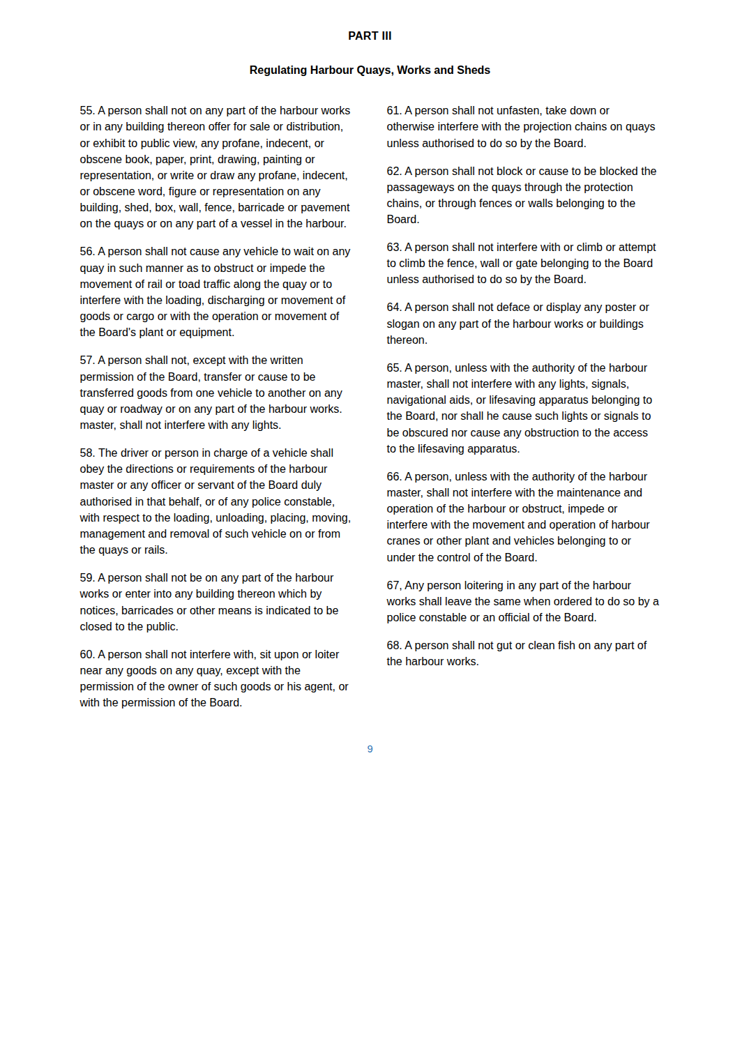PART III
Regulating Harbour Quays, Works and Sheds
55. A person shall not on any part of the harbour works or in any building thereon offer for sale or distribution, or exhibit to public view, any profane, indecent, or obscene book, paper, print, drawing, painting or representation, or write or draw any profane, indecent, or obscene word, figure or representation on any building, shed, box, wall, fence, barricade or pavement on the quays or on any part of a vessel in the harbour.
56. A person shall not cause any vehicle to wait on any quay in such manner as to obstruct or impede the movement of rail or toad traffic along the quay or to interfere with the loading, discharging or movement of goods or cargo or with the operation or movement of the Board's plant or equipment.
57. A person shall not, except with the written permission of the Board, transfer or cause to be transferred goods from one vehicle to another on any quay or roadway or on any part of the harbour works. master, shall not interfere with any lights.
58. The driver or person in charge of a vehicle shall obey the directions or requirements of the harbour master or any officer or servant of the Board duly authorised in that behalf, or of any police constable, with respect to the loading, unloading, placing, moving, management and removal of such vehicle on or from the quays or rails.
59. A person shall not be on any part of the harbour works or enter into any building thereon which by notices, barricades or other means is indicated to be closed to the public.
60. A person shall not interfere with, sit upon or loiter near any goods on any quay, except with the permission of the owner of such goods or his agent, or with the permission of the Board.
61. A person shall not unfasten, take down or otherwise interfere with the projection chains on quays unless authorised to do so by the Board.
62. A person shall not block or cause to be blocked the passageways on the quays through the protection chains, or through fences or walls belonging to the Board.
63. A person shall not interfere with or climb or attempt to climb the fence, wall or gate belonging to the Board unless authorised to do so by the Board.
64. A person shall not deface or display any poster or slogan on any part of the harbour works or buildings thereon.
65. A person, unless with the authority of the harbour master, shall not interfere with any lights, signals, navigational aids, or lifesaving apparatus belonging to the Board, nor shall he cause such lights or signals to be obscured nor cause any obstruction to the access to the lifesaving apparatus.
66. A person, unless with the authority of the harbour master, shall not interfere with the maintenance and operation of the harbour or obstruct, impede or interfere with the movement and operation of harbour cranes or other plant and vehicles belonging to or under the control of the Board.
67, Any person loitering in any part of the harbour works shall leave the same when ordered to do so by a police constable or an official of the Board.
68. A person shall not gut or clean fish on any part of the harbour works.
9